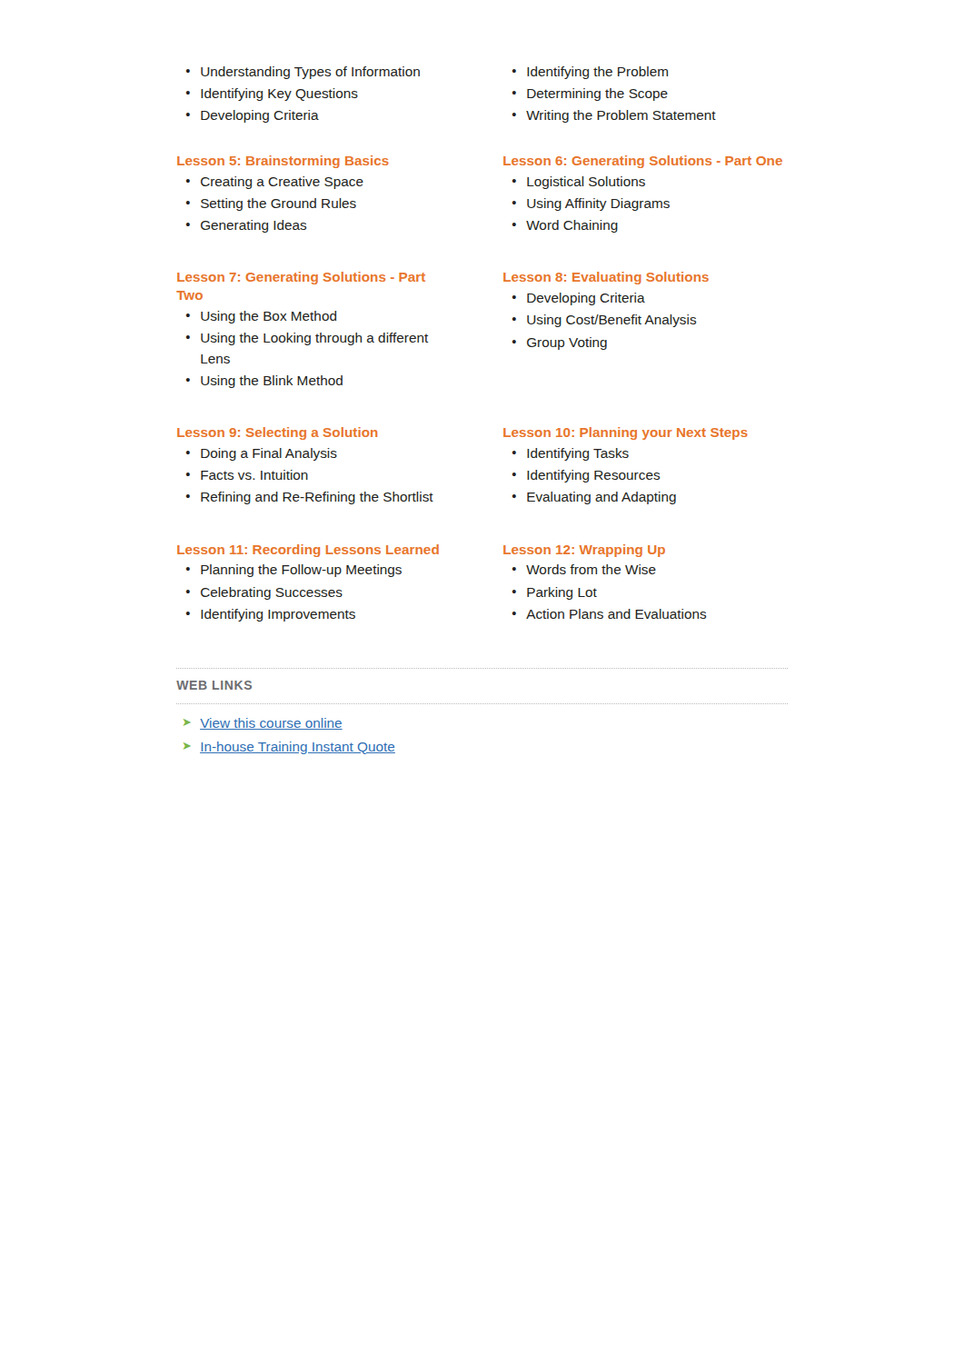Understanding Types of Information
Identifying Key Questions
Developing Criteria
Identifying the Problem
Determining the Scope
Writing the Problem Statement
Lesson 5: Brainstorming Basics
Creating a Creative Space
Setting the Ground Rules
Generating Ideas
Lesson 6: Generating Solutions - Part One
Logistical Solutions
Using Affinity Diagrams
Word Chaining
Lesson 7: Generating Solutions - Part Two
Using the Box Method
Using the Looking through a different Lens
Using the Blink Method
Lesson 8: Evaluating Solutions
Developing Criteria
Using Cost/Benefit Analysis
Group Voting
Lesson 9: Selecting a Solution
Doing a Final Analysis
Facts vs. Intuition
Refining and Re-Refining the Shortlist
Lesson 10: Planning your Next Steps
Identifying Tasks
Identifying Resources
Evaluating and Adapting
Lesson 11: Recording Lessons Learned
Planning the Follow-up Meetings
Celebrating Successes
Identifying Improvements
Lesson 12: Wrapping Up
Words from the Wise
Parking Lot
Action Plans and Evaluations
WEB LINKS
View this course online
In-house Training Instant Quote